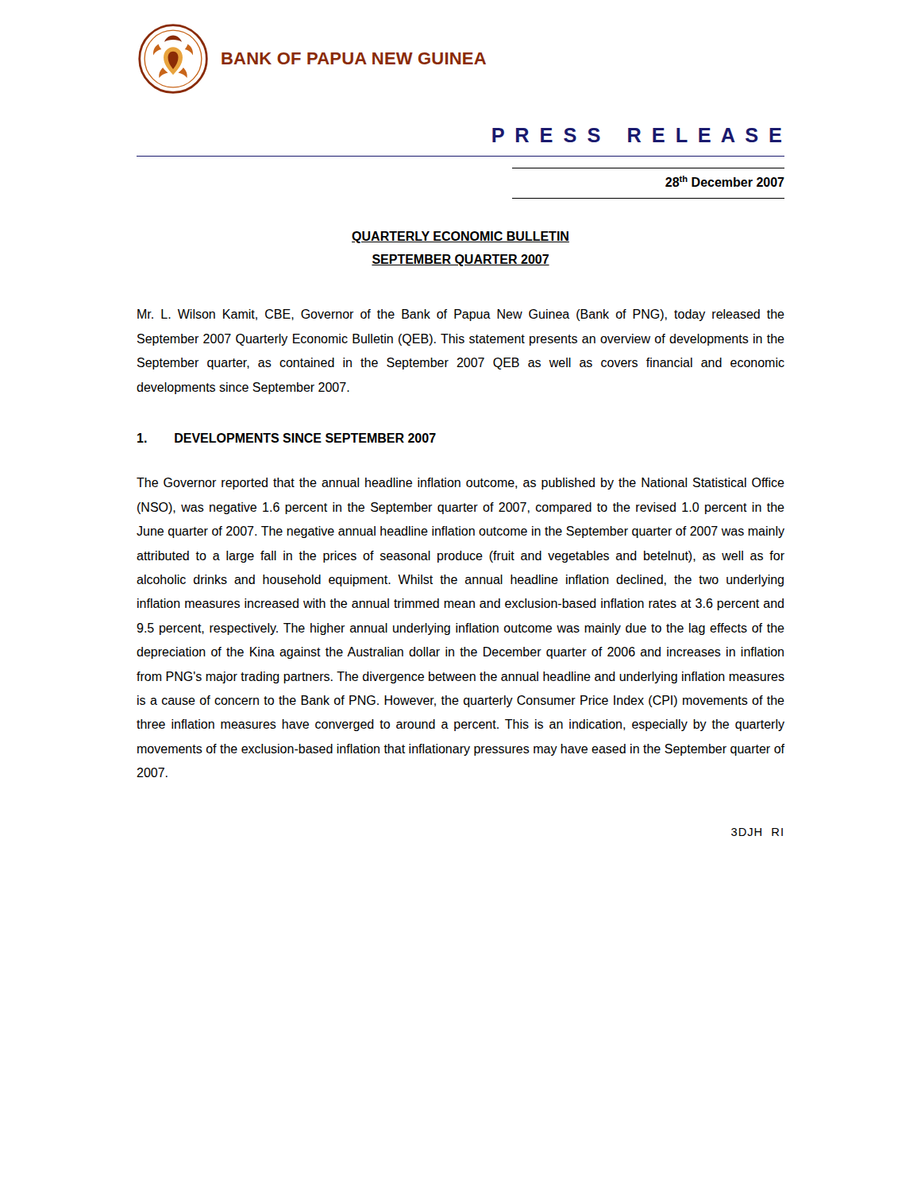BANK OF PAPUA NEW GUINEA
P R E S S R E L E A S E
28th December 2007
QUARTERLY ECONOMIC BULLETIN
SEPTEMBER QUARTER 2007
Mr. L. Wilson Kamit, CBE, Governor of the Bank of Papua New Guinea (Bank of PNG), today released the September 2007 Quarterly Economic Bulletin (QEB). This statement presents an overview of developments in the September quarter, as contained in the September 2007 QEB as well as covers financial and economic developments since September 2007.
1. DEVELOPMENTS SINCE SEPTEMBER 2007
The Governor reported that the annual headline inflation outcome, as published by the National Statistical Office (NSO), was negative 1.6 percent in the September quarter of 2007, compared to the revised 1.0 percent in the June quarter of 2007. The negative annual headline inflation outcome in the September quarter of 2007 was mainly attributed to a large fall in the prices of seasonal produce (fruit and vegetables and betelnut), as well as for alcoholic drinks and household equipment. Whilst the annual headline inflation declined, the two underlying inflation measures increased with the annual trimmed mean and exclusion-based inflation rates at 3.6 percent and 9.5 percent, respectively. The higher annual underlying inflation outcome was mainly due to the lag effects of the depreciation of the Kina against the Australian dollar in the December quarter of 2006 and increases in inflation from PNG's major trading partners. The divergence between the annual headline and underlying inflation measures is a cause of concern to the Bank of PNG. However, the quarterly Consumer Price Index (CPI) movements of the three inflation measures have converged to around a percent. This is an indication, especially by the quarterly movements of the exclusion-based inflation that inflationary pressures may have eased in the September quarter of 2007.
3DJH RI